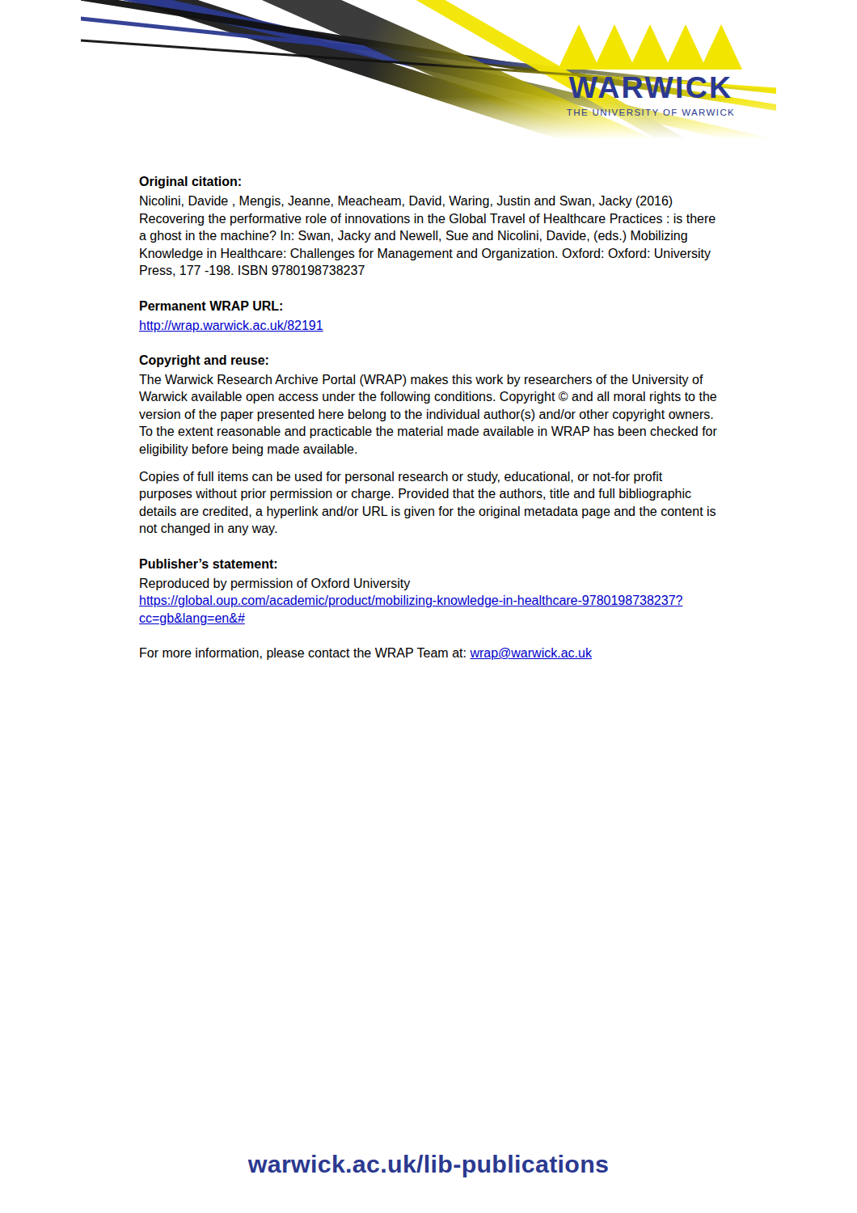WARWICK
The University of Warwick
Original citation:
Nicolini, Davide , Mengis, Jeanne, Meacheam, David, Waring, Justin and Swan, Jacky (2016) Recovering the performative role of innovations in the Global Travel of Healthcare Practices : is there a ghost in the machine? In: Swan, Jacky and Newell, Sue and Nicolini, Davide, (eds.) Mobilizing Knowledge in Healthcare: Challenges for Management and Organization. Oxford: Oxford: University Press, 177 -198. ISBN 9780198738237
Permanent WRAP URL:
http://wrap.warwick.ac.uk/82191
Copyright and reuse:
The Warwick Research Archive Portal (WRAP) makes this work by researchers of the University of Warwick available open access under the following conditions. Copyright © and all moral rights to the version of the paper presented here belong to the individual author(s) and/or other copyright owners. To the extent reasonable and practicable the material made available in WRAP has been checked for eligibility before being made available.
Copies of full items can be used for personal research or study, educational, or not-for profit purposes without prior permission or charge. Provided that the authors, title and full bibliographic details are credited, a hyperlink and/or URL is given for the original metadata page and the content is not changed in any way.
Publisher’s statement:
Reproduced by permission of Oxford University
https://global.oup.com/academic/product/mobilizing-knowledge-in-healthcare-9780198738237?cc=gb&lang=en&#
For more information, please contact the WRAP Team at: wrap@warwick.ac.uk
warwick.ac.uk/lib-publications